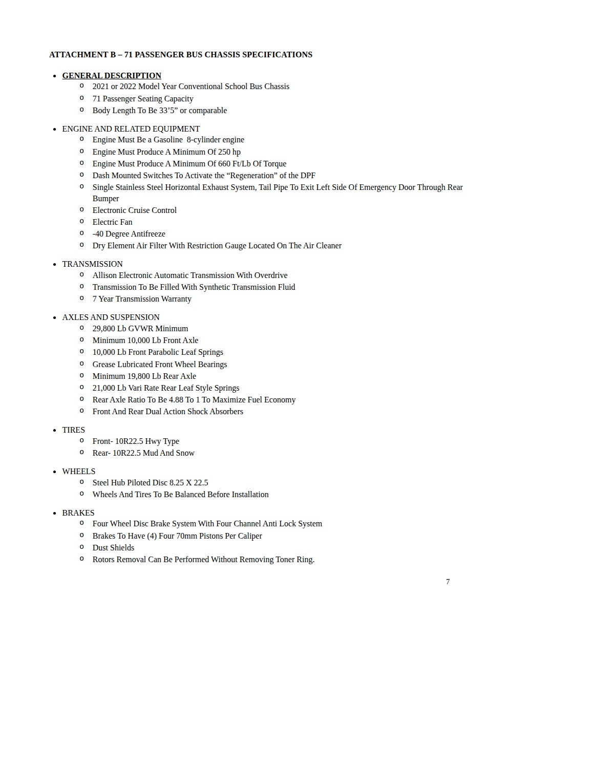ATTACHMENT B – 71 PASSENGER BUS CHASSIS SPECIFICATIONS
GENERAL DESCRIPTION
2021 or 2022 Model Year Conventional School Bus Chassis
71 Passenger Seating Capacity
Body Length To Be 33’5” or comparable
ENGINE AND RELATED EQUIPMENT
Engine Must Be a Gasoline 8-cylinder engine
Engine Must Produce A Minimum Of 250 hp
Engine Must Produce A Minimum Of 660 Ft/Lb Of Torque
Dash Mounted Switches To Activate the “Regeneration” of the DPF
Single Stainless Steel Horizontal Exhaust System, Tail Pipe To Exit Left Side Of Emergency Door Through Rear Bumper
Electronic Cruise Control
Electric Fan
-40 Degree Antifreeze
Dry Element Air Filter With Restriction Gauge Located On The Air Cleaner
TRANSMISSION
Allison Electronic Automatic Transmission With Overdrive
Transmission To Be Filled With Synthetic Transmission Fluid
7 Year Transmission Warranty
AXLES AND SUSPENSION
29,800 Lb GVWR Minimum
Minimum 10,000 Lb Front Axle
10,000 Lb Front Parabolic Leaf Springs
Grease Lubricated Front Wheel Bearings
Minimum 19,800 Lb Rear Axle
21,000 Lb Vari Rate Rear Leaf Style Springs
Rear Axle Ratio To Be 4.88 To 1 To Maximize Fuel Economy
Front And Rear Dual Action Shock Absorbers
TIRES
Front- 10R22.5 Hwy Type
Rear- 10R22.5 Mud And Snow
WHEELS
Steel Hub Piloted Disc 8.25 X 22.5
Wheels And Tires To Be Balanced Before Installation
BRAKES
Four Wheel Disc Brake System With Four Channel Anti Lock System
Brakes To Have (4) Four 70mm Pistons Per Caliper
Dust Shields
Rotors Removal Can Be Performed Without Removing Toner Ring.
7